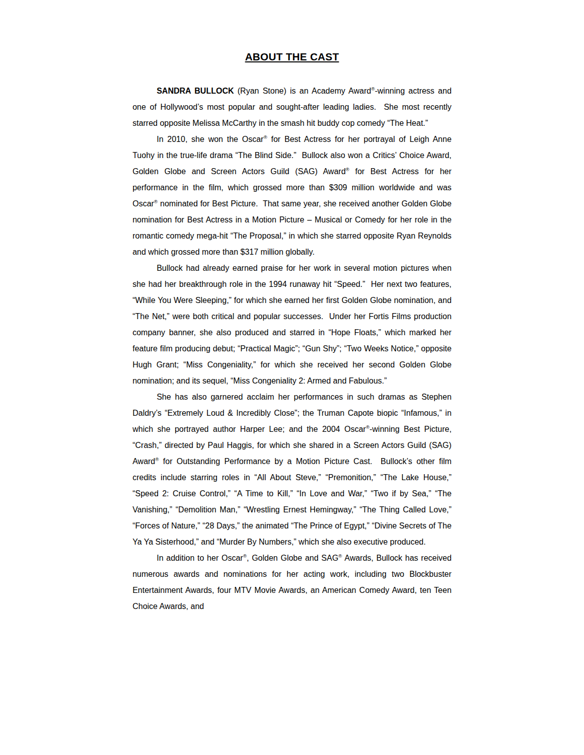ABOUT THE CAST
SANDRA BULLOCK (Ryan Stone) is an Academy Award®-winning actress and one of Hollywood’s most popular and sought-after leading ladies. She most recently starred opposite Melissa McCarthy in the smash hit buddy cop comedy “The Heat.”
In 2010, she won the Oscar® for Best Actress for her portrayal of Leigh Anne Tuohy in the true-life drama “The Blind Side.” Bullock also won a Critics’ Choice Award, Golden Globe and Screen Actors Guild (SAG) Award® for Best Actress for her performance in the film, which grossed more than $309 million worldwide and was Oscar® nominated for Best Picture. That same year, she received another Golden Globe nomination for Best Actress in a Motion Picture – Musical or Comedy for her role in the romantic comedy mega-hit “The Proposal,” in which she starred opposite Ryan Reynolds and which grossed more than $317 million globally.
Bullock had already earned praise for her work in several motion pictures when she had her breakthrough role in the 1994 runaway hit “Speed.” Her next two features, “While You Were Sleeping,” for which she earned her first Golden Globe nomination, and “The Net,” were both critical and popular successes. Under her Fortis Films production company banner, she also produced and starred in “Hope Floats,” which marked her feature film producing debut; “Practical Magic”; “Gun Shy”; “Two Weeks Notice,” opposite Hugh Grant; “Miss Congeniality,” for which she received her second Golden Globe nomination; and its sequel, “Miss Congeniality 2: Armed and Fabulous.”
She has also garnered acclaim her performances in such dramas as Stephen Daldry’s “Extremely Loud & Incredibly Close”; the Truman Capote biopic “Infamous,” in which she portrayed author Harper Lee; and the 2004 Oscar®-winning Best Picture, “Crash,” directed by Paul Haggis, for which she shared in a Screen Actors Guild (SAG) Award® for Outstanding Performance by a Motion Picture Cast. Bullock’s other film credits include starring roles in “All About Steve,” “Premonition,” “The Lake House,” “Speed 2: Cruise Control,” “A Time to Kill,” “In Love and War,” “Two if by Sea,” “The Vanishing,” “Demolition Man,” “Wrestling Ernest Hemingway,” “The Thing Called Love,” “Forces of Nature,” “28 Days,” the animated “The Prince of Egypt,” “Divine Secrets of The Ya Ya Sisterhood,” and “Murder By Numbers,” which she also executive produced.
In addition to her Oscar®, Golden Globe and SAG® Awards, Bullock has received numerous awards and nominations for her acting work, including two Blockbuster Entertainment Awards, four MTV Movie Awards, an American Comedy Award, ten Teen Choice Awards, and